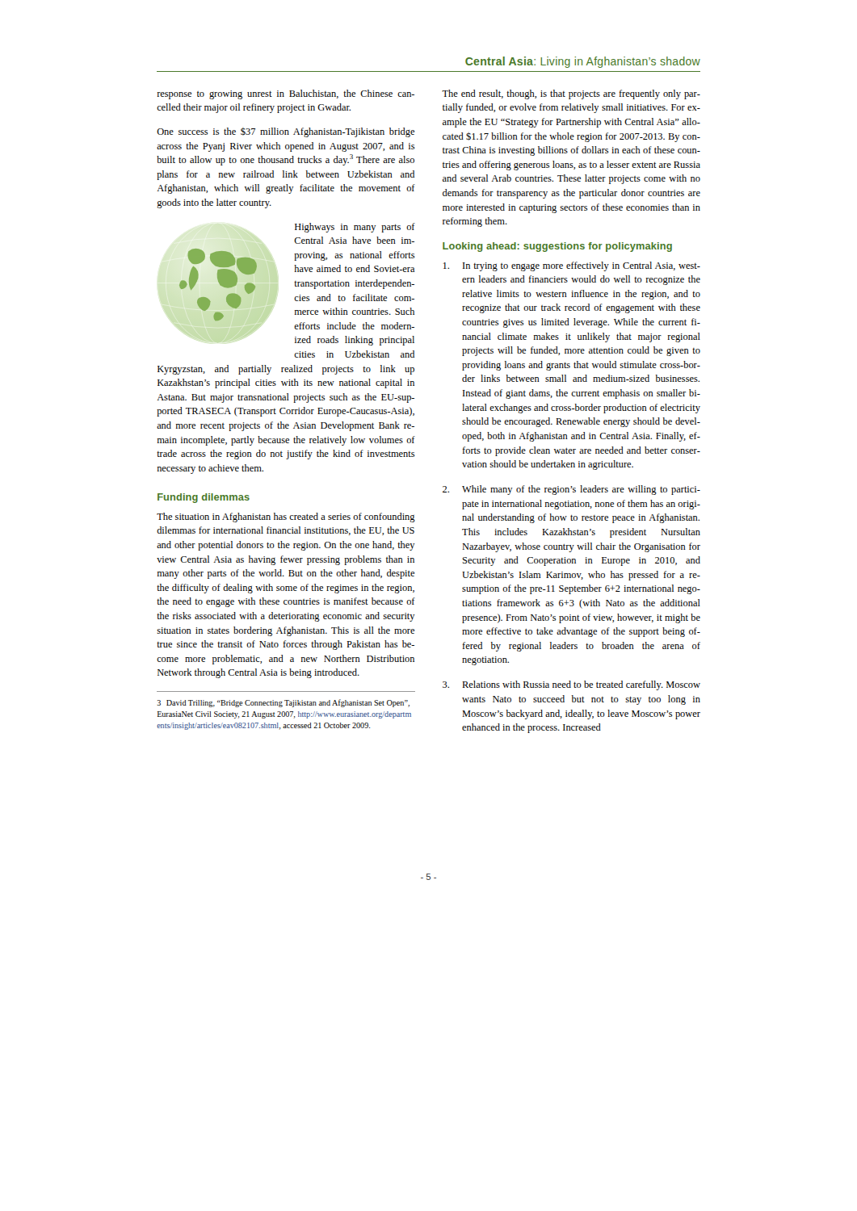Central Asia: Living in Afghanistan’s shadow
response to growing unrest in Baluchistan, the Chinese cancelled their major oil refinery project in Gwadar.
One success is the $37 million Afghanistan-Tajikistan bridge across the Pyanj River which opened in August 2007, and is built to allow up to one thousand trucks a day.3 There are also plans for a new railroad link between Uzbekistan and Afghanistan, which will greatly facilitate the movement of goods into the latter country.
Highways in many parts of Central Asia have been improving, as national efforts have aimed to end Soviet-era transportation interdependencies and to facilitate commerce within countries. Such efforts include the modernized roads linking principal cities in Uzbekistan and Kyrgyzstan, and partially realized projects to link up Kazakhstan’s principal cities with its new national capital in Astana. But major transnational projects such as the EU-supported TRASECA (Transport Corridor Europe-Caucasus-Asia), and more recent projects of the Asian Development Bank remain incomplete, partly because the relatively low volumes of trade across the region do not justify the kind of investments necessary to achieve them.
Funding dilemmas
The situation in Afghanistan has created a series of confounding dilemmas for international financial institutions, the EU, the US and other potential donors to the region. On the one hand, they view Central Asia as having fewer pressing problems than in many other parts of the world. But on the other hand, despite the difficulty of dealing with some of the regimes in the region, the need to engage with these countries is manifest because of the risks associated with a deteriorating economic and security situation in states bordering Afghanistan. This is all the more true since the transit of Nato forces through Pakistan has become more problematic, and a new Northern Distribution Network through Central Asia is being introduced.
3 David Trilling, “Bridge Connecting Tajikistan and Afghanistan Set Open”, EurasiaNet Civil Society, 21 August 2007, http://www.eurasianet.org/departments/insight/articles/eav082107.shtml, accessed 21 October 2009.
The end result, though, is that projects are frequently only partially funded, or evolve from relatively small initiatives. For example the EU “Strategy for Partnership with Central Asia” allocated $1.17 billion for the whole region for 2007-2013. By contrast China is investing billions of dollars in each of these countries and offering generous loans, as to a lesser extent are Russia and several Arab countries. These latter projects come with no demands for transparency as the particular donor countries are more interested in capturing sectors of these economies than in reforming them.
Looking ahead: suggestions for policymaking
In trying to engage more effectively in Central Asia, western leaders and financiers would do well to recognize the relative limits to western influence in the region, and to recognize that our track record of engagement with these countries gives us limited leverage. While the current financial climate makes it unlikely that major regional projects will be funded, more attention could be given to providing loans and grants that would stimulate cross-border links between small and medium-sized businesses. Instead of giant dams, the current emphasis on smaller bilateral exchanges and cross-border production of electricity should be encouraged. Renewable energy should be developed, both in Afghanistan and in Central Asia. Finally, efforts to provide clean water are needed and better conservation should be undertaken in agriculture.
While many of the region’s leaders are willing to participate in international negotiation, none of them has an original understanding of how to restore peace in Afghanistan. This includes Kazakhstan’s president Nursultan Nazarbayev, whose country will chair the Organisation for Security and Cooperation in Europe in 2010, and Uzbekistan’s Islam Karimov, who has pressed for a resumption of the pre-11 September 6+2 international negotiations framework as 6+3 (with Nato as the additional presence). From Nato’s point of view, however, it might be more effective to take advantage of the support being offered by regional leaders to broaden the arena of negotiation.
Relations with Russia need to be treated carefully. Moscow wants Nato to succeed but not to stay too long in Moscow’s backyard and, ideally, to leave Moscow’s power enhanced in the process. Increased
- 5 -